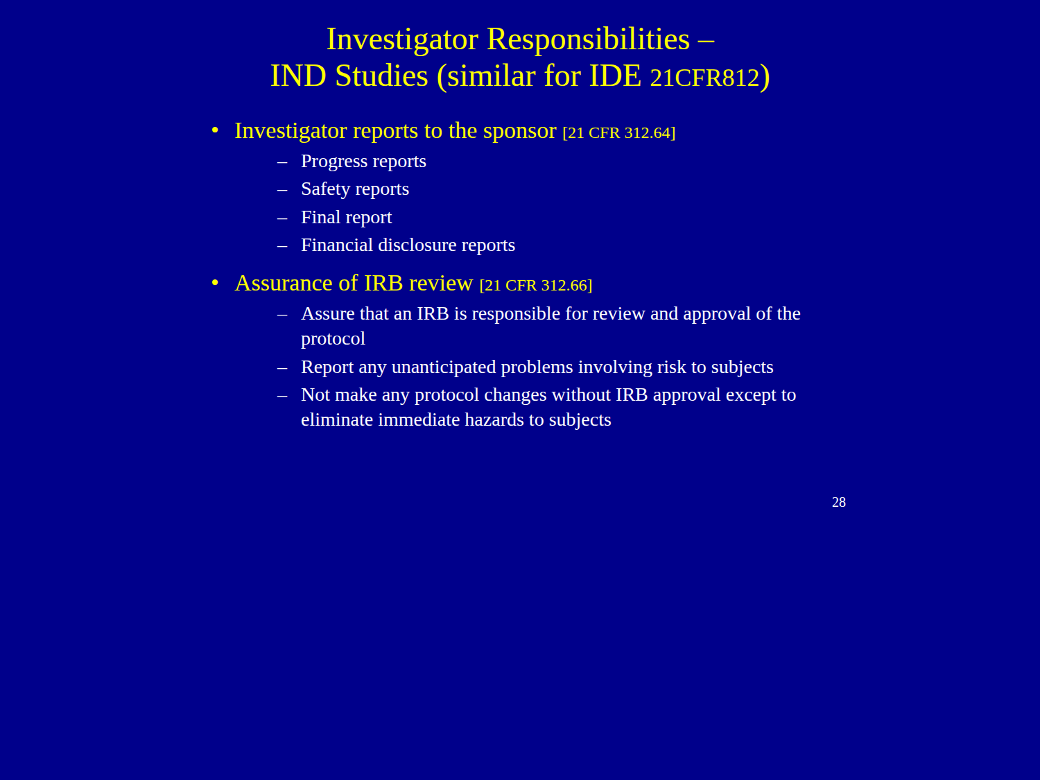Investigator Responsibilities – IND Studies (similar for IDE 21CFR812)
Investigator reports to the sponsor [21 CFR 312.64]
Progress reports
Safety reports
Final report
Financial disclosure reports
Assurance of IRB review [21 CFR 312.66]
Assure that an IRB is responsible for review and approval of the protocol
Report any unanticipated problems involving risk to subjects
Not make any protocol changes without IRB approval except to eliminate immediate hazards to subjects
28